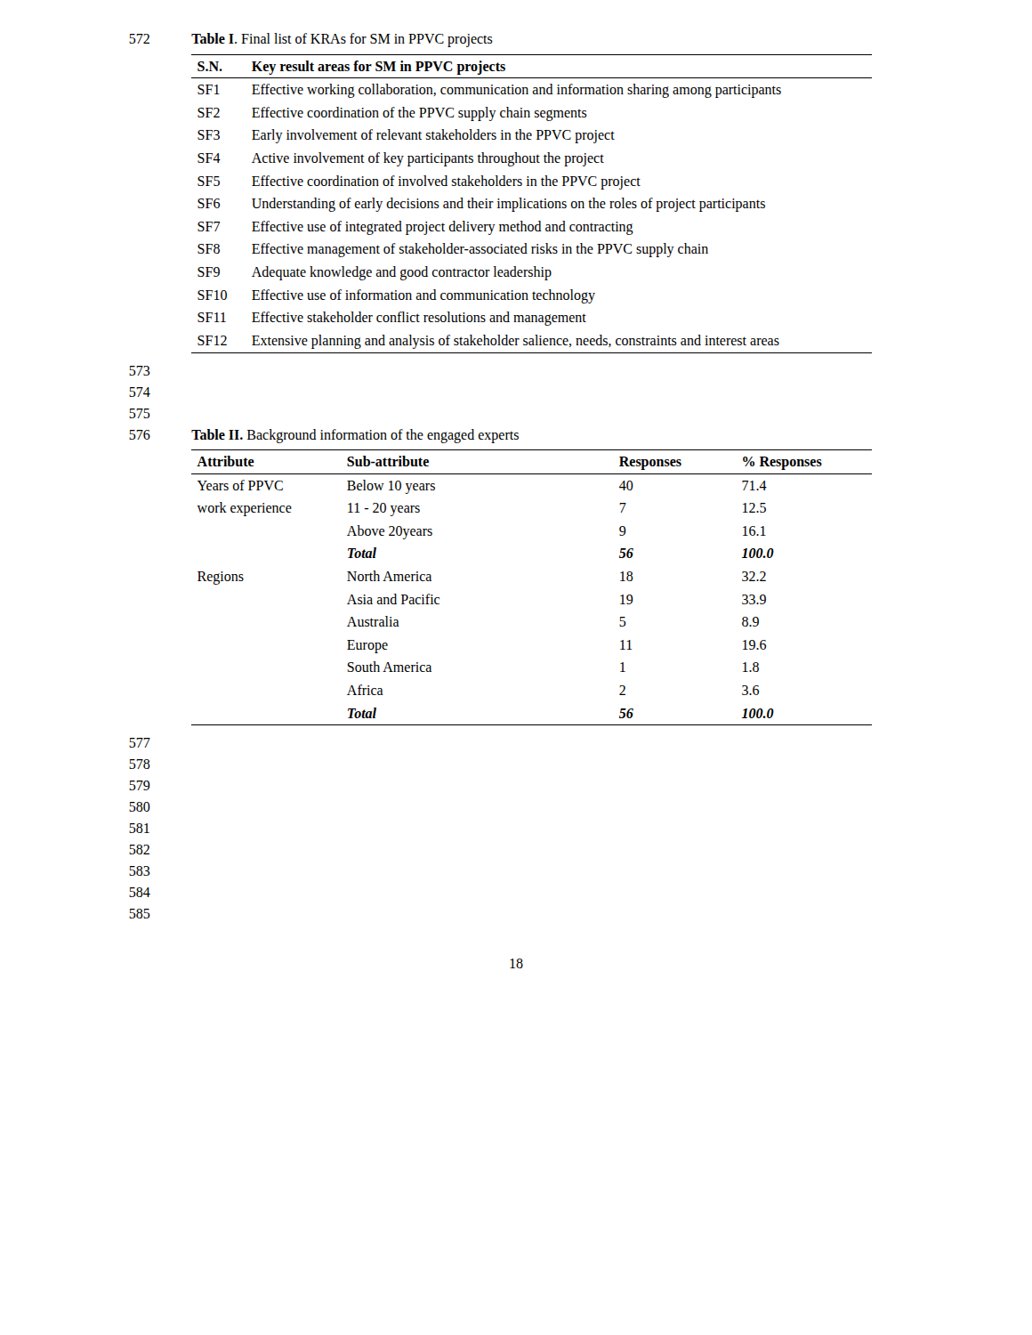572
Table I. Final list of KRAs for SM in PPVC projects
| S.N. | Key result areas for SM in PPVC projects |
| --- | --- |
| SF1 | Effective working collaboration, communication and information sharing among participants |
| SF2 | Effective coordination of the PPVC supply chain segments |
| SF3 | Early involvement of relevant stakeholders in the PPVC project |
| SF4 | Active involvement of key participants throughout the project |
| SF5 | Effective coordination of involved stakeholders in the PPVC project |
| SF6 | Understanding of early decisions and their implications on the roles of project participants |
| SF7 | Effective use of integrated project delivery method and contracting |
| SF8 | Effective management of stakeholder-associated risks in the PPVC supply chain |
| SF9 | Adequate knowledge and good contractor leadership |
| SF10 | Effective use of information and communication technology |
| SF11 | Effective stakeholder conflict resolutions and management |
| SF12 | Extensive planning and analysis of stakeholder salience, needs, constraints and interest areas |
573
574
575
576
Table II. Background information of the engaged experts
| Attribute | Sub-attribute | Responses | % Responses |
| --- | --- | --- | --- |
| Years of PPVC | Below 10 years | 40 | 71.4 |
| work experience | 11 - 20 years | 7 | 12.5 |
| | Above 20years | 9 | 16.1 |
| | Total | 56 | 100.0 |
| Regions | North America | 18 | 32.2 |
| | Asia and Pacific | 19 | 33.9 |
| | Australia | 5 | 8.9 |
| | Europe | 11 | 19.6 |
| | South America | 1 | 1.8 |
| | Africa | 2 | 3.6 |
| | Total | 56 | 100.0 |
577
578
579
580
581
582
583
584
585
18